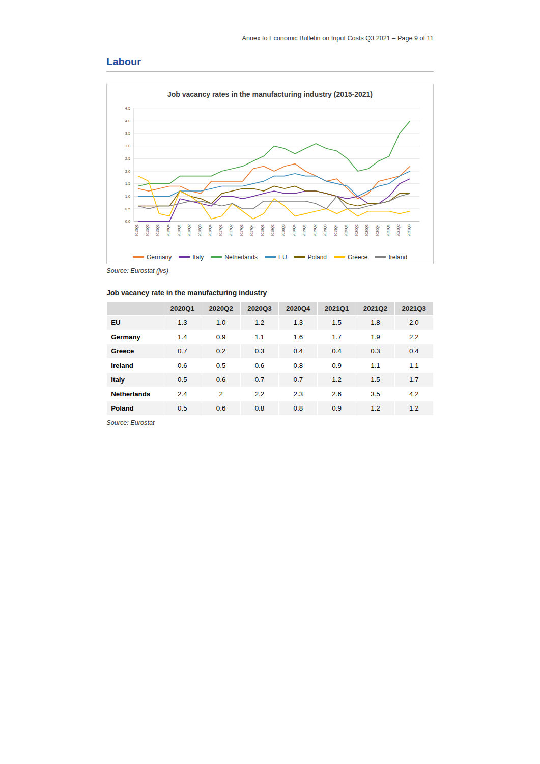Annex to Economic Bulletin on Input Costs Q3 2021 – Page 9 of 11
Labour
Job vacancy rates in the manufacturing industry (2015-2021)
4.5 4.0 3.5 3.0 2.5 2.0 1.5 1.0 0.5 0.0 2015Q1 2015Q2 2015Q3 2015Q4 2016Q1 2016Q2 2016Q3 2016Q4 2017Q1 2017Q2 2017Q3 2017Q4 2018Q1 2018Q2 2018Q3 2018Q4 2019Q1 2019Q2 2019Q3 2019Q4 2020Q1 2020Q2 2020Q3 2020Q4 2021Q1 2021Q2 2021Q3
Germany Italy Netherlands EU Poland Greece Ireland
Source: Eurostat (jvs)
Job vacancy rate in the manufacturing industry
| | 2020Q1 | 2020Q2 | 2020Q3 | 2020Q4 | 2021Q1 | 2021Q2 | 2021Q3 |
| --- | --- | --- | --- | --- | --- | --- | --- |
| EU | 1.3 | 1.0 | 1.2 | 1.3 | 1.5 | 1.8 | 2.0 |
| Germany | 1.4 | 0.9 | 1.1 | 1.6 | 1.7 | 1.9 | 2.2 |
| Greece | 0.7 | 0.2 | 0.3 | 0.4 | 0.4 | 0.3 | 0.4 |
| Ireland | 0.6 | 0.5 | 0.6 | 0.8 | 0.9 | 1.1 | 1.1 |
| Italy | 0.5 | 0.6 | 0.7 | 0.7 | 1.2 | 1.5 | 1.7 |
| Netherlands | 2.4 | 2 | 2.2 | 2.3 | 2.6 | 3.5 | 4.2 |
| Poland | 0.5 | 0.6 | 0.8 | 0.8 | 0.9 | 1.2 | 1.2 |
Source: Eurostat